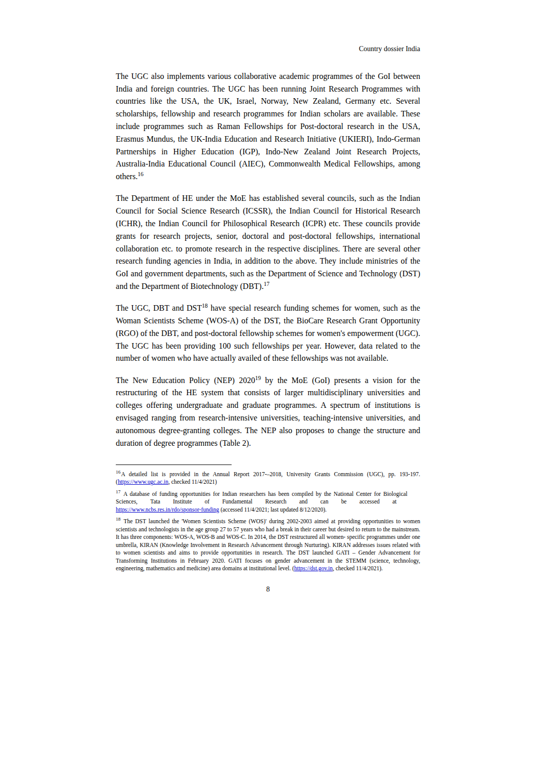Country dossier India
The UGC also implements various collaborative academic programmes of the GoI between India and foreign countries. The UGC has been running Joint Research Programmes with countries like the USA, the UK, Israel, Norway, New Zealand, Germany etc. Several scholarships, fellowship and research programmes for Indian scholars are available. These include programmes such as Raman Fellowships for Post-doctoral research in the USA, Erasmus Mundus, the UK-India Education and Research Initiative (UKIERI), Indo-German Partnerships in Higher Education (IGP), Indo-New Zealand Joint Research Projects, Australia-India Educational Council (AIEC), Commonwealth Medical Fellowships, among others.16
The Department of HE under the MoE has established several councils, such as the Indian Council for Social Science Research (ICSSR), the Indian Council for Historical Research (ICHR), the Indian Council for Philosophical Research (ICPR) etc. These councils provide grants for research projects, senior, doctoral and post-doctoral fellowships, international collaboration etc. to promote research in the respective disciplines. There are several other research funding agencies in India, in addition to the above. They include ministries of the GoI and government departments, such as the Department of Science and Technology (DST) and the Department of Biotechnology (DBT).17
The UGC, DBT and DST18 have special research funding schemes for women, such as the Woman Scientists Scheme (WOS-A) of the DST, the BioCare Research Grant Opportunity (RGO) of the DBT, and post-doctoral fellowship schemes for women's empowerment (UGC). The UGC has been providing 100 such fellowships per year. However, data related to the number of women who have actually availed of these fellowships was not available.
The New Education Policy (NEP) 202019 by the MoE (GoI) presents a vision for the restructuring of the HE system that consists of larger multidisciplinary universities and colleges offering undergraduate and graduate programmes. A spectrum of institutions is envisaged ranging from research-intensive universities, teaching-intensive universities, and autonomous degree-granting colleges. The NEP also proposes to change the structure and duration of degree programmes (Table 2).
16 A detailed list is provided in the Annual Report 2017-–2018, University Grants Commission (UGC), pp. 193-197. (https://www.ugc.ac.in, checked 11/4/2021)
17 A database of funding opportunities for Indian researchers has been compiled by the National Center for Biological Sciences, Tata Institute of Fundamental Research and can be accessed at https://www.ncbs.res.in/rdo/sponsor-funding (accessed 11/4/2021; last updated 8/12/2020).
18 The DST launched the 'Women Scientists Scheme (WOS)' during 2002-2003 aimed at providing opportunities to women scientists and technologists in the age group 27 to 57 years who had a break in their career but desired to return to the mainstream. It has three components: WOS-A, WOS-B and WOS-C. In 2014, the DST restructured all women- specific programmes under one umbrella, KIRAN (Knowledge Involvement in Research Advancement through Nurturing). KIRAN addresses issues related with to women scientists and aims to provide opportunities in research. The DST launched GATI – Gender Advancement for Transforming Institutions in February 2020. GATI focuses on gender advancement in the STEMM (science, technology, engineering, mathematics and medicine) area domains at institutional level. (https://dst.gov.in, checked 11/4/2021).
8